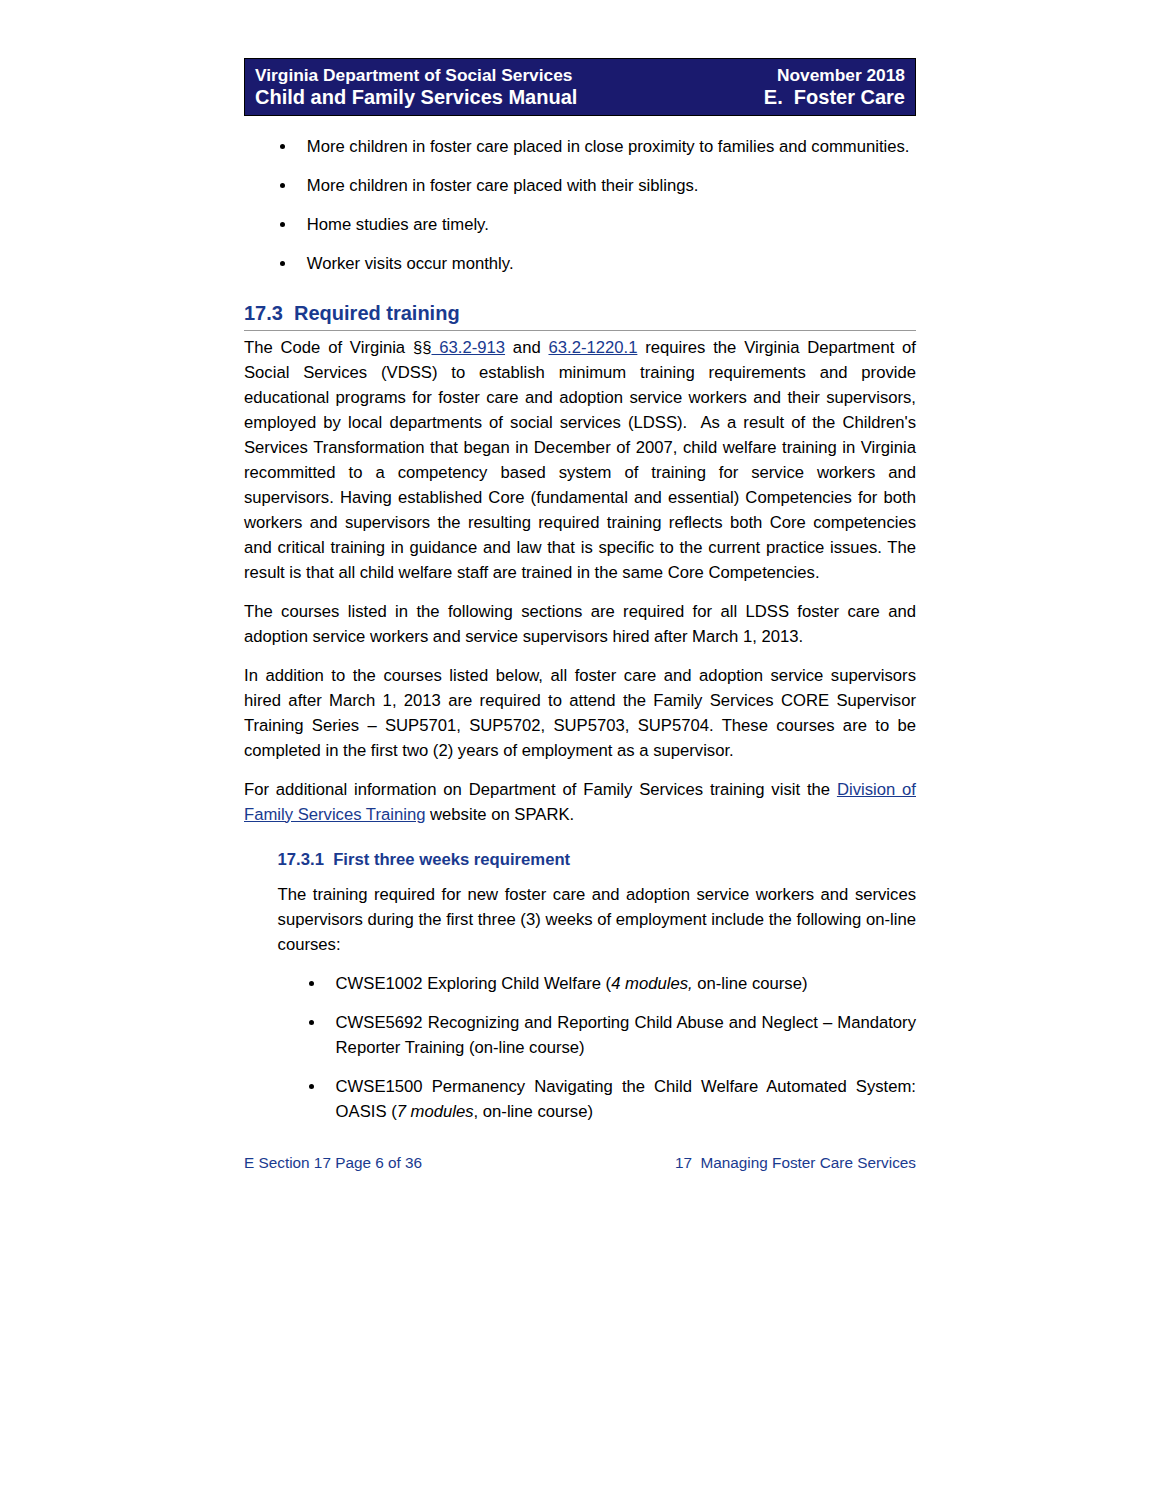Virginia Department of Social Services
Child and Family Services Manual
November 2018
E. Foster Care
More children in foster care placed in close proximity to families and communities.
More children in foster care placed with their siblings.
Home studies are timely.
Worker visits occur monthly.
17.3 Required training
The Code of Virginia §§ 63.2-913 and 63.2-1220.1 requires the Virginia Department of Social Services (VDSS) to establish minimum training requirements and provide educational programs for foster care and adoption service workers and their supervisors, employed by local departments of social services (LDSS). As a result of the Children's Services Transformation that began in December of 2007, child welfare training in Virginia recommitted to a competency based system of training for service workers and supervisors. Having established Core (fundamental and essential) Competencies for both workers and supervisors the resulting required training reflects both Core competencies and critical training in guidance and law that is specific to the current practice issues. The result is that all child welfare staff are trained in the same Core Competencies.
The courses listed in the following sections are required for all LDSS foster care and adoption service workers and service supervisors hired after March 1, 2013.
In addition to the courses listed below, all foster care and adoption service supervisors hired after March 1, 2013 are required to attend the Family Services CORE Supervisor Training Series – SUP5701, SUP5702, SUP5703, SUP5704. These courses are to be completed in the first two (2) years of employment as a supervisor.
For additional information on Department of Family Services training visit the Division of Family Services Training website on SPARK.
17.3.1 First three weeks requirement
The training required for new foster care and adoption service workers and services supervisors during the first three (3) weeks of employment include the following on-line courses:
CWSE1002 Exploring Child Welfare (4 modules, on-line course)
CWSE5692 Recognizing and Reporting Child Abuse and Neglect – Mandatory Reporter Training (on-line course)
CWSE1500 Permanency Navigating the Child Welfare Automated System: OASIS (7 modules, on-line course)
E Section 17 Page 6 of 36
17 Managing Foster Care Services